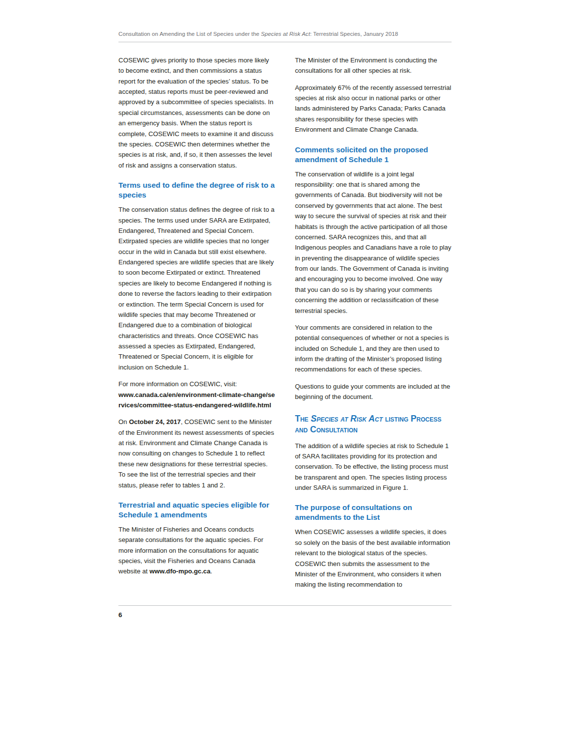Consultation on Amending the List of Species under the Species at Risk Act: Terrestrial Species, January 2018
COSEWIC gives priority to those species more likely to become extinct, and then commissions a status report for the evaluation of the species’ status. To be accepted, status reports must be peer-reviewed and approved by a subcommittee of species specialists. In special circumstances, assessments can be done on an emergency basis. When the status report is complete, COSEWIC meets to examine it and discuss the species. COSEWIC then determines whether the species is at risk, and, if so, it then assesses the level of risk and assigns a conservation status.
Terms used to define the degree of risk to a species
The conservation status defines the degree of risk to a species. The terms used under SARA are Extirpated, Endangered, Threatened and Special Concern. Extirpated species are wildlife species that no longer occur in the wild in Canada but still exist elsewhere. Endangered species are wildlife species that are likely to soon become Extirpated or extinct. Threatened species are likely to become Endangered if nothing is done to reverse the factors leading to their extirpation or extinction. The term Special Concern is used for wildlife species that may become Threatened or Endangered due to a combination of biological characteristics and threats. Once COSEWIC has assessed a species as Extirpated, Endangered, Threatened or Special Concern, it is eligible for inclusion on Schedule 1.
For more information on COSEWIC, visit:
www.canada.ca/en/environment-climate-change/services/committee-status-endangered-wildlife.html
On October 24, 2017, COSEWIC sent to the Minister of the Environment its newest assessments of species at risk. Environment and Climate Change Canada is now consulting on changes to Schedule 1 to reflect these new designations for these terrestrial species. To see the list of the terrestrial species and their status, please refer to tables 1 and 2.
Terrestrial and aquatic species eligible for Schedule 1 amendments
The Minister of Fisheries and Oceans conducts separate consultations for the aquatic species. For more information on the consultations for aquatic species, visit the Fisheries and Oceans Canada website at www.dfo-mpo.gc.ca.
The Minister of the Environment is conducting the consultations for all other species at risk.
Approximately 67% of the recently assessed terrestrial species at risk also occur in national parks or other lands administered by Parks Canada; Parks Canada shares responsibility for these species with Environment and Climate Change Canada.
Comments solicited on the proposed amendment of Schedule 1
The conservation of wildlife is a joint legal responsibility: one that is shared among the governments of Canada. But biodiversity will not be conserved by governments that act alone. The best way to secure the survival of species at risk and their habitats is through the active participation of all those concerned. SARA recognizes this, and that all Indigenous peoples and Canadians have a role to play in preventing the disappearance of wildlife species from our lands. The Government of Canada is inviting and encouraging you to become involved. One way that you can do so is by sharing your comments concerning the addition or reclassification of these terrestrial species.
Your comments are considered in relation to the potential consequences of whether or not a species is included on Schedule 1, and they are then used to inform the drafting of the Minister’s proposed listing recommendations for each of these species.
Questions to guide your comments are included at the beginning of the document.
The Species at Risk Act listing Process and Consultation
The addition of a wildlife species at risk to Schedule 1 of SARA facilitates providing for its protection and conservation. To be effective, the listing process must be transparent and open. The species listing process under SARA is summarized in Figure 1.
The purpose of consultations on amendments to the List
When COSEWIC assesses a wildlife species, it does so solely on the basis of the best available information relevant to the biological status of the species. COSEWIC then submits the assessment to the Minister of the Environment, who considers it when making the listing recommendation to
6